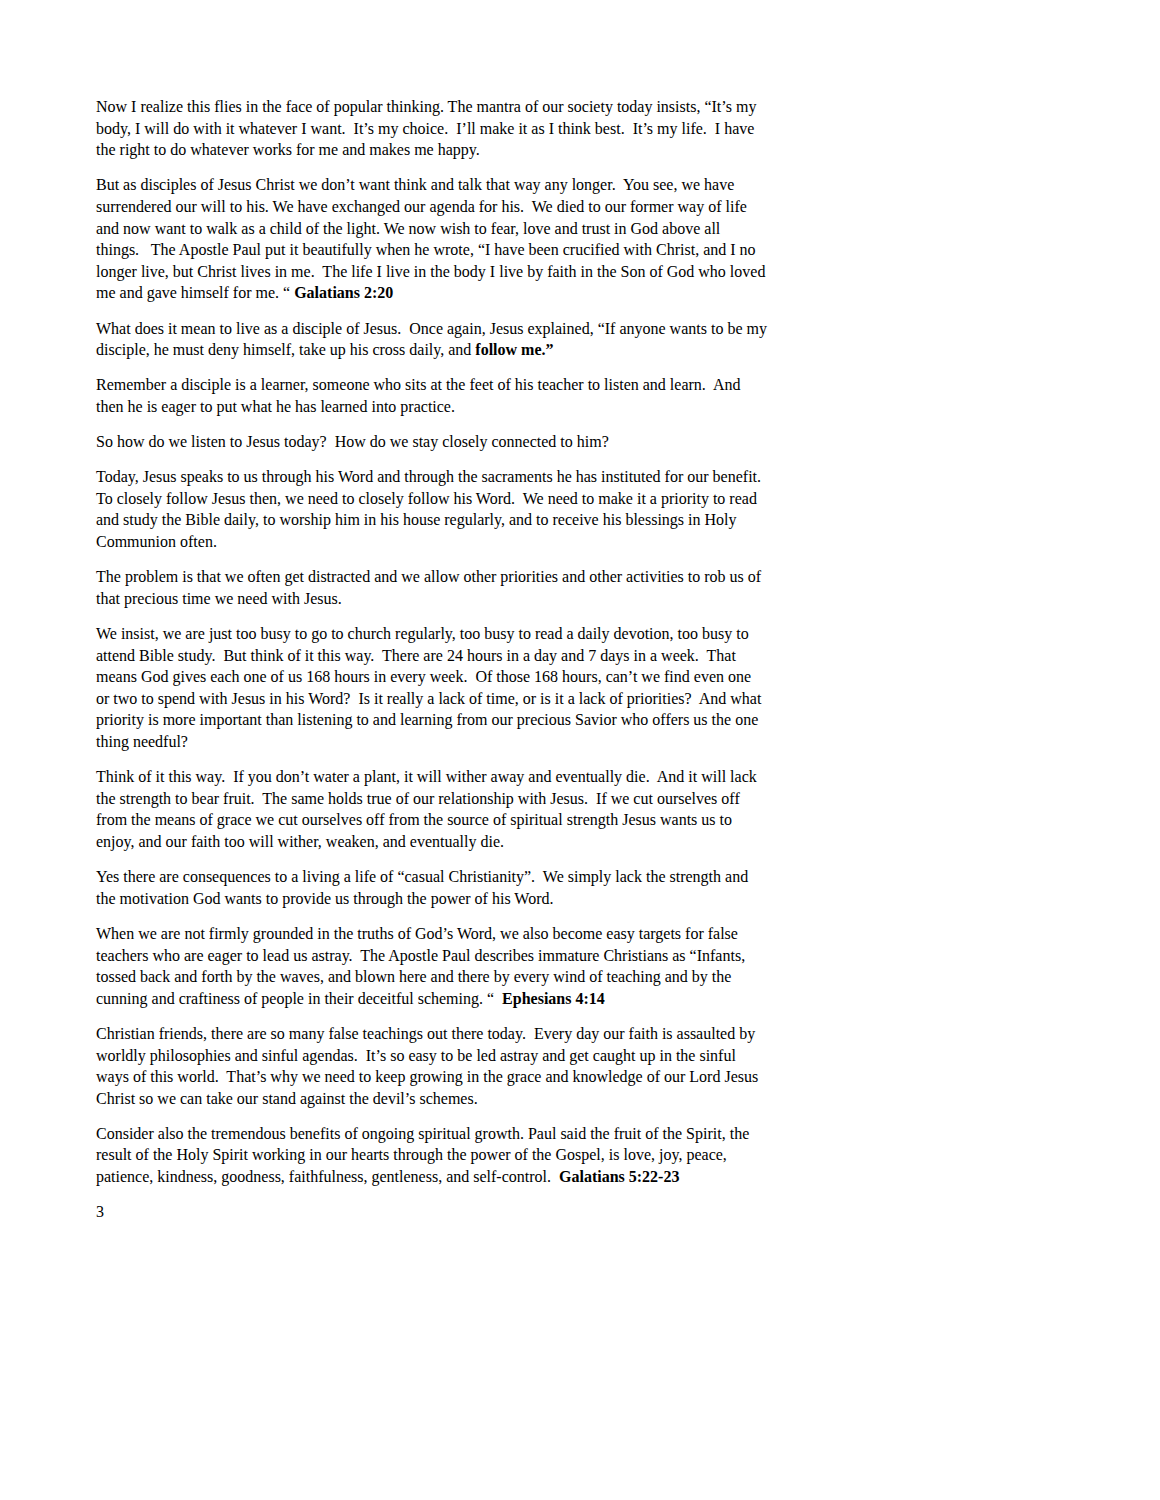Now I realize this flies in the face of popular thinking. The mantra of our society today insists, “It’s my body, I will do with it whatever I want. It’s my choice. I’ll make it as I think best. It’s my life. I have the right to do whatever works for me and makes me happy.
But as disciples of Jesus Christ we don’t want think and talk that way any longer. You see, we have surrendered our will to his. We have exchanged our agenda for his. We died to our former way of life and now want to walk as a child of the light. We now wish to fear, love and trust in God above all things. The Apostle Paul put it beautifully when he wrote, “I have been crucified with Christ, and I no longer live, but Christ lives in me. The life I live in the body I live by faith in the Son of God who loved me and gave himself for me. “ Galatians 2:20
What does it mean to live as a disciple of Jesus. Once again, Jesus explained, “If anyone wants to be my disciple, he must deny himself, take up his cross daily, and follow me.”
Remember a disciple is a learner, someone who sits at the feet of his teacher to listen and learn. And then he is eager to put what he has learned into practice.
So how do we listen to Jesus today? How do we stay closely connected to him?
Today, Jesus speaks to us through his Word and through the sacraments he has instituted for our benefit. To closely follow Jesus then, we need to closely follow his Word. We need to make it a priority to read and study the Bible daily, to worship him in his house regularly, and to receive his blessings in Holy Communion often.
The problem is that we often get distracted and we allow other priorities and other activities to rob us of that precious time we need with Jesus.
We insist, we are just too busy to go to church regularly, too busy to read a daily devotion, too busy to attend Bible study. But think of it this way. There are 24 hours in a day and 7 days in a week. That means God gives each one of us 168 hours in every week. Of those 168 hours, can’t we find even one or two to spend with Jesus in his Word? Is it really a lack of time, or is it a lack of priorities? And what priority is more important than listening to and learning from our precious Savior who offers us the one thing needful?
Think of it this way. If you don’t water a plant, it will wither away and eventually die. And it will lack the strength to bear fruit. The same holds true of our relationship with Jesus. If we cut ourselves off from the means of grace we cut ourselves off from the source of spiritual strength Jesus wants us to enjoy, and our faith too will wither, weaken, and eventually die.
Yes there are consequences to a living a life of “casual Christianity”. We simply lack the strength and the motivation God wants to provide us through the power of his Word.
When we are not firmly grounded in the truths of God’s Word, we also become easy targets for false teachers who are eager to lead us astray. The Apostle Paul describes immature Christians as “Infants, tossed back and forth by the waves, and blown here and there by every wind of teaching and by the cunning and craftiness of people in their deceitful scheming. “ Ephesians 4:14
Christian friends, there are so many false teachings out there today. Every day our faith is assaulted by worldly philosophies and sinful agendas. It’s so easy to be led astray and get caught up in the sinful ways of this world. That’s why we need to keep growing in the grace and knowledge of our Lord Jesus Christ so we can take our stand against the devil’s schemes.
Consider also the tremendous benefits of ongoing spiritual growth. Paul said the fruit of the Spirit, the result of the Holy Spirit working in our hearts through the power of the Gospel, is love, joy, peace, patience, kindness, goodness, faithfulness, gentleness, and self-control. Galatians 5:22-23
3